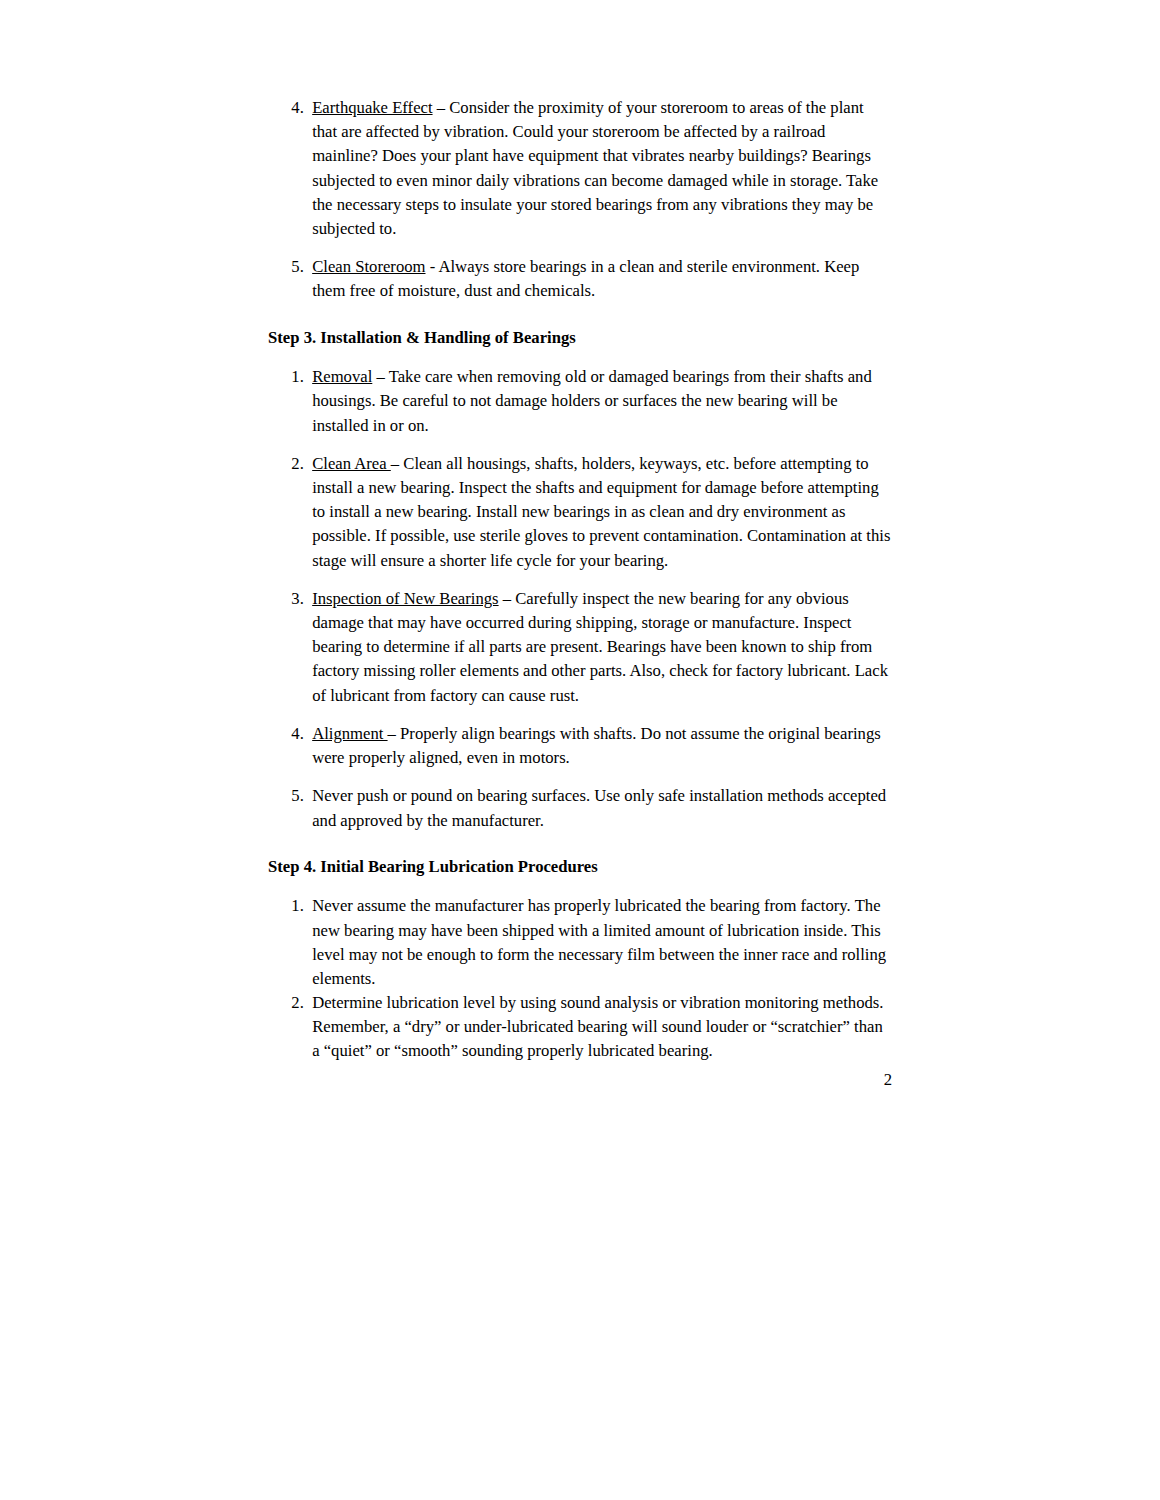Earthquake Effect – Consider the proximity of your storeroom to areas of the plant that are affected by vibration. Could your storeroom be affected by a railroad mainline? Does your plant have equipment that vibrates nearby buildings? Bearings subjected to even minor daily vibrations can become damaged while in storage. Take the necessary steps to insulate your stored bearings from any vibrations they may be subjected to.
Clean Storeroom - Always store bearings in a clean and sterile environment. Keep them free of moisture, dust and chemicals.
Step 3. Installation & Handling of Bearings
Removal – Take care when removing old or damaged bearings from their shafts and housings. Be careful to not damage holders or surfaces the new bearing will be installed in or on.
Clean Area – Clean all housings, shafts, holders, keyways, etc. before attempting to install a new bearing. Inspect the shafts and equipment for damage before attempting to install a new bearing. Install new bearings in as clean and dry environment as possible. If possible, use sterile gloves to prevent contamination. Contamination at this stage will ensure a shorter life cycle for your bearing.
Inspection of New Bearings – Carefully inspect the new bearing for any obvious damage that may have occurred during shipping, storage or manufacture. Inspect bearing to determine if all parts are present. Bearings have been known to ship from factory missing roller elements and other parts. Also, check for factory lubricant. Lack of lubricant from factory can cause rust.
Alignment – Properly align bearings with shafts. Do not assume the original bearings were properly aligned, even in motors.
Never push or pound on bearing surfaces. Use only safe installation methods accepted and approved by the manufacturer.
Step 4. Initial Bearing Lubrication Procedures
Never assume the manufacturer has properly lubricated the bearing from factory. The new bearing may have been shipped with a limited amount of lubrication inside. This level may not be enough to form the necessary film between the inner race and rolling elements.
Determine lubrication level by using sound analysis or vibration monitoring methods. Remember, a “dry” or under-lubricated bearing will sound louder or “scratchier” than a “quiet” or “smooth” sounding properly lubricated bearing.
2